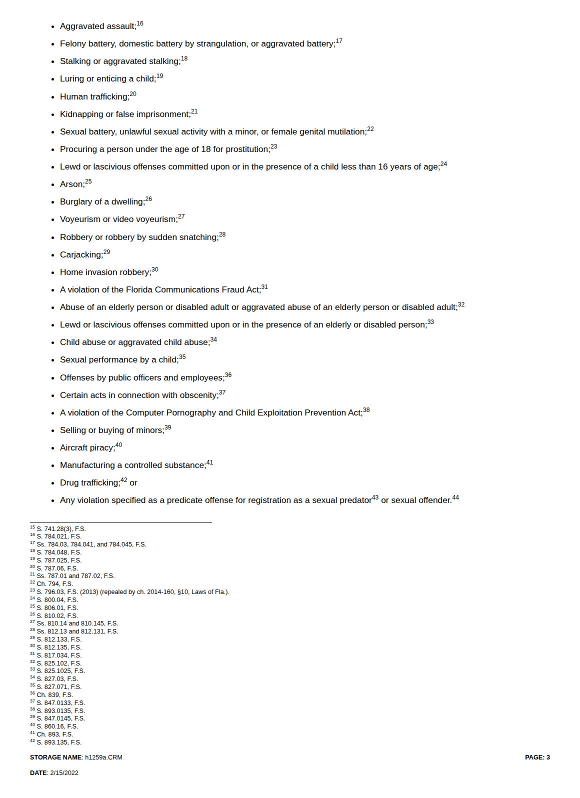Aggravated assault;16
Felony battery, domestic battery by strangulation, or aggravated battery;17
Stalking or aggravated stalking;18
Luring or enticing a child;19
Human trafficking;20
Kidnapping or false imprisonment;21
Sexual battery, unlawful sexual activity with a minor, or female genital mutilation;22
Procuring a person under the age of 18 for prostitution;23
Lewd or lascivious offenses committed upon or in the presence of a child less than 16 years of age;24
Arson;25
Burglary of a dwelling;26
Voyeurism or video voyeurism;27
Robbery or robbery by sudden snatching;28
Carjacking;29
Home invasion robbery;30
A violation of the Florida Communications Fraud Act;31
Abuse of an elderly person or disabled adult or aggravated abuse of an elderly person or disabled adult;32
Lewd or lascivious offenses committed upon or in the presence of an elderly or disabled person;33
Child abuse or aggravated child abuse;34
Sexual performance by a child;35
Offenses by public officers and employees;36
Certain acts in connection with obscenity;37
A violation of the Computer Pornography and Child Exploitation Prevention Act;38
Selling or buying of minors;39
Aircraft piracy;40
Manufacturing a controlled substance;41
Drug trafficking;42 or
Any violation specified as a predicate offense for registration as a sexual predator43 or sexual offender.44
15 S. 741.28(3), F.S.
16 S. 784.021, F.S.
17 Ss. 784.03, 784.041, and 784.045, F.S.
18 S. 784.048, F.S.
19 S. 787.025, F.S.
20 S. 787.06, F.S.
21 Ss. 787.01 and 787.02, F.S.
22 Ch. 794, F.S.
23 S. 796.03, F.S. (2013) (repealed by ch. 2014-160, §10, Laws of Fla.).
24 S. 800.04, F.S.
25 S. 806.01, F.S.
26 S. 810.02, F.S.
27 Ss. 810.14 and 810.145, F.S.
28 Ss. 812.13 and 812.131, F.S.
29 S. 812.133, F.S.
30 S. 812.135, F.S.
31 S. 817.034, F.S.
32 S. 825.102, F.S.
33 S. 825.1025, F.S.
34 S. 827.03, F.S.
35 S. 827.071, F.S.
36 Ch. 839, F.S.
37 S. 847.0133, F.S.
38 S. 893.0135, F.S.
39 S. 847.0145, F.S.
40 S. 860.16, F.S.
41 Ch. 893, F.S.
42 S. 893.135, F.S.
PAGE: 3
STORAGE NAME: h1259a.CRM
DATE: 2/15/2022